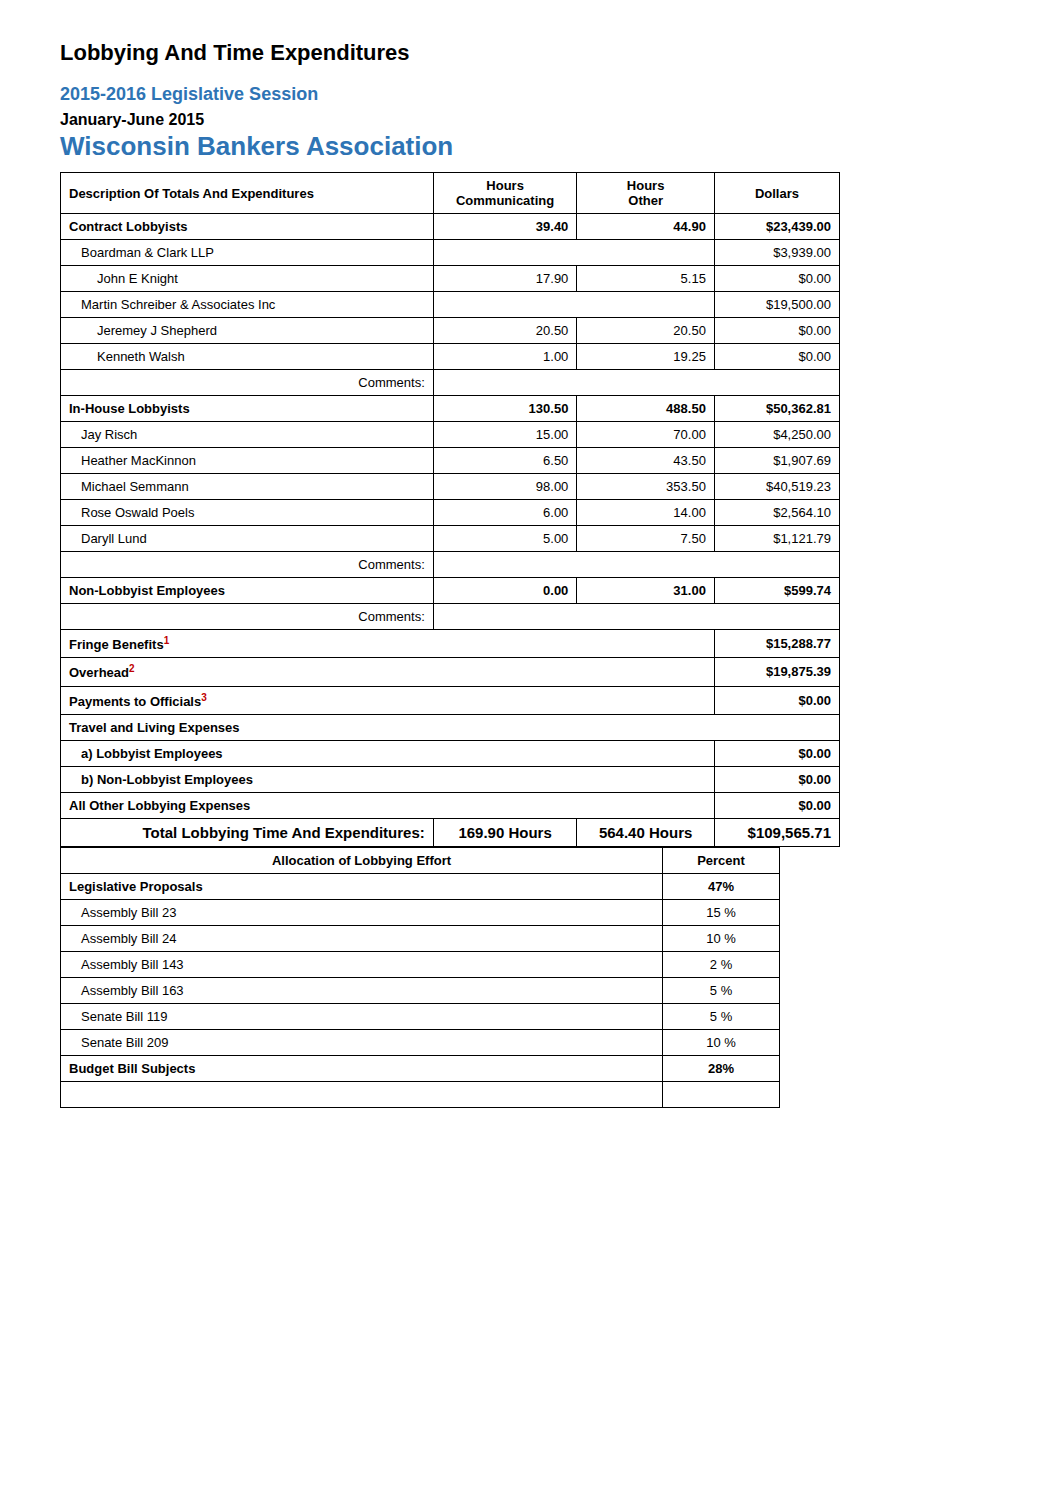Lobbying And Time Expenditures
2015-2016 Legislative Session
January-June 2015
Wisconsin Bankers Association
| Description Of Totals And Expenditures | Hours Communicating | Hours Other | Dollars |
| --- | --- | --- | --- |
| Contract Lobbyists | 39.40 | 44.90 | $23,439.00 |
| Boardman & Clark LLP | | | $3,939.00 |
| John E Knight | 17.90 | 5.15 | $0.00 |
| Martin Schreiber & Associates Inc | | | $19,500.00 |
| Jeremey J Shepherd | 20.50 | 20.50 | $0.00 |
| Kenneth Walsh | 1.00 | 19.25 | $0.00 |
| Comments: | |
| In-House Lobbyists | 130.50 | 488.50 | $50,362.81 |
| Jay Risch | 15.00 | 70.00 | $4,250.00 |
| Heather MacKinnon | 6.50 | 43.50 | $1,907.69 |
| Michael Semmann | 98.00 | 353.50 | $40,519.23 |
| Rose Oswald Poels | 6.00 | 14.00 | $2,564.10 |
| Daryll Lund | 5.00 | 7.50 | $1,121.79 |
| Comments: | |
| Non-Lobbyist Employees | 0.00 | 31.00 | $599.74 |
| Comments: | |
| Fringe Benefits 1 | $15,288.77 |
| Overhead 2 | $19,875.39 |
| Payments to Officials 3 | $0.00 |
| Travel and Living Expenses |
| a) Lobbyist Employees | $0.00 |
| b) Non-Lobbyist Employees | $0.00 |
| All Other Lobbying Expenses | $0.00 |
| Total Lobbying Time And Expenditures: | 169.90 Hours | 564.40 Hours | $109,565.71 |
| Allocation of Lobbying Effort | Percent |
| --- | --- |
| Legislative Proposals | 47% |
| Assembly Bill 23 | 15 % |
| Assembly Bill 24 | 10 % |
| Assembly Bill 143 | 2 % |
| Assembly Bill 163 | 5 % |
| Senate Bill 119 | 5 % |
| Senate Bill 209 | 10 % |
| Budget Bill Subjects | 28% |